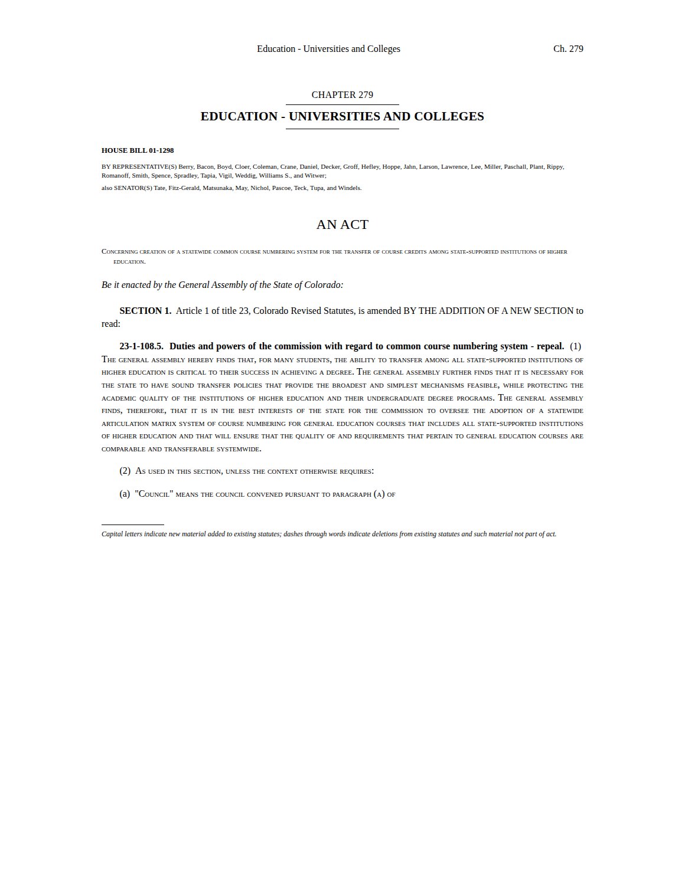Education - Universities and Colleges
Ch. 279
CHAPTER 279
EDUCATION - UNIVERSITIES AND COLLEGES
HOUSE BILL 01-1298
BY REPRESENTATIVE(S) Berry, Bacon, Boyd, Cloer, Coleman, Crane, Daniel, Decker, Groff, Hefley, Hoppe, Jahn, Larson, Lawrence, Lee, Miller, Paschall, Plant, Rippy, Romanoff, Smith, Spence, Spradley, Tapia, Vigil, Weddig, Williams S., and Witwer;
also SENATOR(S) Tate, Fitz-Gerald, Matsunaka, May, Nichol, Pascoe, Teck, Tupa, and Windels.
AN ACT
Concerning creation of a statewide common course numbering system for the transfer of course credits among state-supported institutions of higher education.
Be it enacted by the General Assembly of the State of Colorado:
SECTION 1. Article 1 of title 23, Colorado Revised Statutes, is amended BY THE ADDITION OF A NEW SECTION to read:
23-1-108.5. Duties and powers of the commission with regard to common course numbering system - repeal. (1) The general assembly hereby finds that, for many students, the ability to transfer among all state-supported institutions of higher education is critical to their success in achieving a degree. The general assembly further finds that it is necessary for the state to have sound transfer policies that provide the broadest and simplest mechanisms feasible, while protecting the academic quality of the institutions of higher education and their undergraduate degree programs. The general assembly finds, therefore, that it is in the best interests of the state for the commission to oversee the adoption of a statewide articulation matrix system of course numbering for general education courses that includes all state-supported institutions of higher education and that will ensure that the quality of and requirements that pertain to general education courses are comparable and transferable systemwide.
(2) As used in this section, unless the context otherwise requires:
(a) "Council" means the council convened pursuant to paragraph (a) of
Capital letters indicate new material added to existing statutes; dashes through words indicate deletions from existing statutes and such material not part of act.